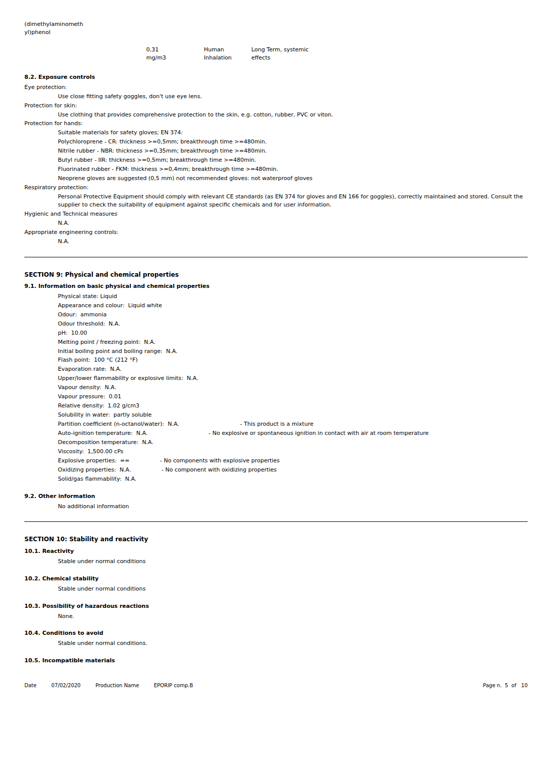(dimethylaminometh
yl)phenol
0,31
mg/m3 Human
Inhalation Long Term, systemic
effects
8.2. Exposure controls
Eye protection:
Use close fitting safety goggles, don't use eye lens.
Protection for skin:
Use clothing that provides comprehensive protection to the skin, e.g. cotton, rubber, PVC or viton.
Protection for hands:
Suitable materials for safety gloves; EN 374:
Polychloroprene - CR: thickness >=0,5mm; breakthrough time >=480min.
Nitrile rubber - NBR: thickness >=0,35mm; breakthrough time >=480min.
Butyl rubber - IIR: thickness >=0,5mm; breakthrough time >=480min.
Fluorinated rubber - FKM: thickness >=0,4mm; breakthrough time >=480min.
Neoprene gloves are suggested (0,5 mm) not recommended gloves: not waterproof gloves
Respiratory protection:
Personal Protective Equipment should comply with relevant CE standards (as EN 374 for gloves and EN 166 for goggles), correctly maintained and stored. Consult the supplier to check the suitability of equipment against specific chemicals and for user information.
Hygienic and Technical measures
N.A.
Appropriate engineering controls:
N.A.
SECTION 9: Physical and chemical properties
9.1. Information on basic physical and chemical properties
Physical state: Liquid
Appearance and colour: Liquid white
Odour: ammonia
Odour threshold: N.A.
pH: 10.00
Melting point / freezing point: N.A.
Initial boiling point and boiling range: N.A.
Flash point: 100 °C (212 °F)
Evaporation rate: N.A.
Upper/lower flammability or explosive limits: N.A.
Vapour density: N.A.
Vapour pressure: 0.01
Relative density: 1.02 g/cm3
Solubility in water: partly soluble
Partition coefficient (n-octanol/water): N.A.- This product is a mixture
Auto-ignition temperature: N.A.- No explosive or spontaneous ignition in contact with air at room temperature
Decomposition temperature: N.A.
Viscosity: 1,500.00 cPs
Explosive properties: ==- No components with explosive properties
Oxidizing properties: N.A.- No component with oxidizing properties
Solid/gas flammability: N.A.
9.2. Other information
No additional information
SECTION 10: Stability and reactivity
10.1. Reactivity
Stable under normal conditions
10.2. Chemical stability
Stable under normal conditions
10.3. Possibility of hazardous reactions
None.
10.4. Conditions to avoid
Stable under normal conditions.
10.5. Incompatible materials
Date 07/02/2020 Production Name EPORIP comp.B
Page n. 5 of 10